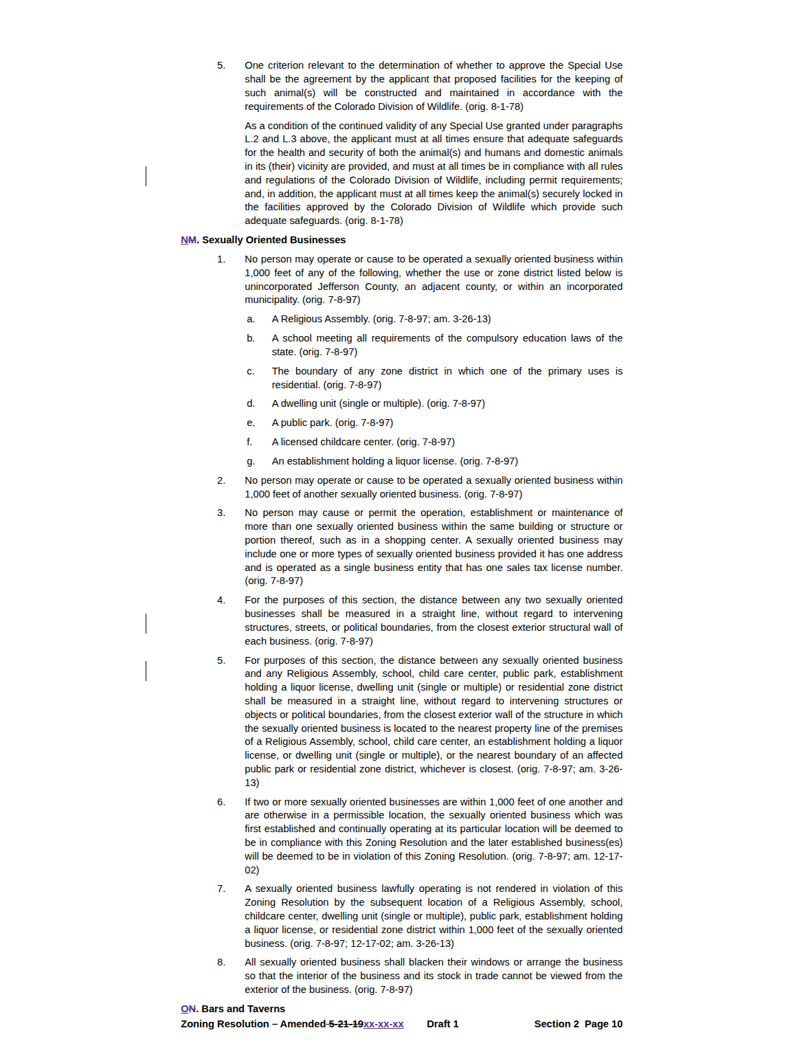5.
One criterion relevant to the determination of whether to approve the Special Use shall be the agreement by the applicant that proposed facilities for the keeping of such animal(s) will be constructed and maintained in accordance with the requirements of the Colorado Division of Wildlife. (orig. 8-1-78)
As a condition of the continued validity of any Special Use granted under paragraphs L.2 and L.3 above, the applicant must at all times ensure that adequate safeguards for the health and security of both the animal(s) and humans and domestic animals in its (their) vicinity are provided, and must at all times be in compliance with all rules and regulations of the Colorado Division of Wildlife, including permit requirements; and, in addition, the applicant must at all times keep the animal(s) securely locked in the facilities approved by the Colorado Division of Wildlife which provide such adequate safeguards. (orig. 8-1-78)
NM. Sexually Oriented Businesses
1.
No person may operate or cause to be operated a sexually oriented business within 1,000 feet of any of the following, whether the use or zone district listed below is unincorporated Jefferson County, an adjacent county, or within an incorporated municipality. (orig. 7-8-97)
a.
A Religious Assembly. (orig. 7-8-97; am. 3-26-13)
b.
A school meeting all requirements of the compulsory education laws of the state. (orig. 7-8-97)
c.
The boundary of any zone district in which one of the primary uses is residential. (orig. 7-8-97)
d.
A dwelling unit (single or multiple). (orig. 7-8-97)
e.
A public park. (orig. 7-8-97)
f.
A licensed childcare center. (orig. 7-8-97)
g.
An establishment holding a liquor license. (orig. 7-8-97)
2.
No person may operate or cause to be operated a sexually oriented business within 1,000 feet of another sexually oriented business. (orig. 7-8-97)
3.
No person may cause or permit the operation, establishment or maintenance of more than one sexually oriented business within the same building or structure or portion thereof, such as in a shopping center. A sexually oriented business may include one or more types of sexually oriented business provided it has one address and is operated as a single business entity that has one sales tax license number. (orig. 7-8-97)
4.
For the purposes of this section, the distance between any two sexually oriented businesses shall be measured in a straight line, without regard to intervening structures, streets, or political boundaries, from the closest exterior structural wall of each business. (orig. 7-8-97)
5.
For purposes of this section, the distance between any sexually oriented business and any Religious Assembly, school, child care center, public park, establishment holding a liquor license, dwelling unit (single or multiple) or residential zone district shall be measured in a straight line, without regard to intervening structures or objects or political boundaries, from the closest exterior wall of the structure in which the sexually oriented business is located to the nearest property line of the premises of a Religious Assembly, school, child care center, an establishment holding a liquor license, or dwelling unit (single or multiple), or the nearest boundary of an affected public park or residential zone district, whichever is closest. (orig. 7-8-97; am. 3-26-13)
6.
If two or more sexually oriented businesses are within 1,000 feet of one another and are otherwise in a permissible location, the sexually oriented business which was first established and continually operating at its particular location will be deemed to be in compliance with this Zoning Resolution and the later established business(es) will be deemed to be in violation of this Zoning Resolution. (orig. 7-8-97; am. 12-17-02)
7.
A sexually oriented business lawfully operating is not rendered in violation of this Zoning Resolution by the subsequent location of a Religious Assembly, school, childcare center, dwelling unit (single or multiple), public park, establishment holding a liquor license, or residential zone district within 1,000 feet of the sexually oriented business. (orig. 7-8-97; 12-17-02; am. 3-26-13)
8.
All sexually oriented business shall blacken their windows or arrange the business so that the interior of the business and its stock in trade cannot be viewed from the exterior of the business. (orig. 7-8-97)
ON. Bars and Taverns
Zoning Resolution – Amended 5-21-19 xx-xx-xx Draft 1
Section 2 Page 10